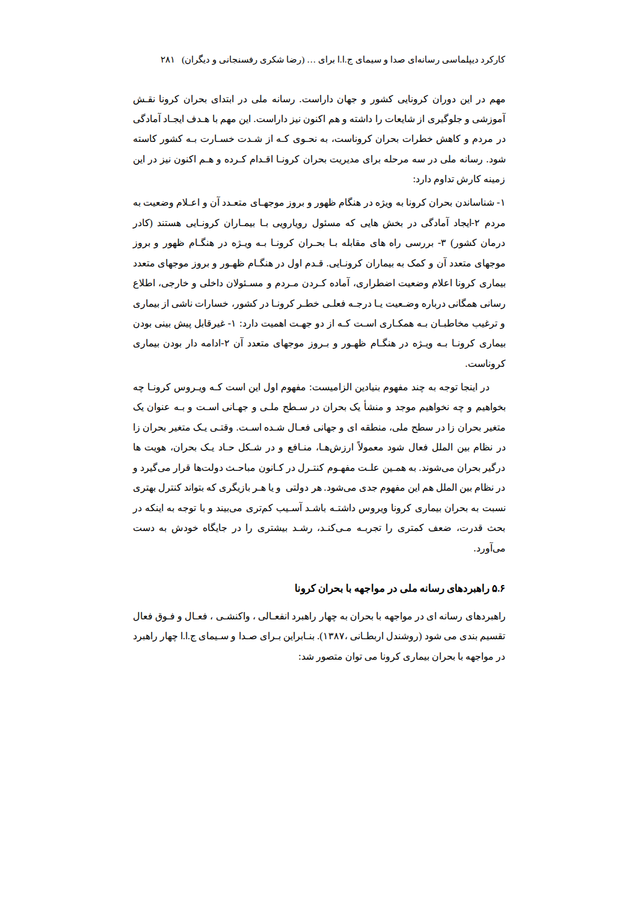کارکرد دیپلماسی رسانه‌ای صدا و سیمای ج.ا.ا برای … (رضا شکری رفسنجانی و دیگران) ۲۸۱
مهم در این دوران کرونایی کشور و جهان داراست. رسانه ملی در ابتدای بحران کرونا نقـش آموزشی و جلوگیری از شایعات را داشته و هم اکنون نیز داراست. این مهم با هـدف ایجـاد آمادگی در مردم و کاهش خطرات بحران کروناست، به نحـوی کـه از شـدت خسـارت بـه کشور کاسته شود. رسانه ملی در سه مرحله برای مدیریت بحران کرونـا اقـدام کـرده و هـم اکنون نیز در این زمینه کارش تداوم دارد:
۱- شناساندن بحران کرونا به ویژه در هنگام ظهور و بروز موجهـای متعـدد آن و اعـلام وضعیت به مردم ۲-ایجاد آمادگی در بخش هایی که مسئول رویارویی بـا بیمـاران کرونـایی هستند (کادر درمان کشور) ۳- بررسی راه های مقابله بـا بحـران کرونـا بـه ویـژه در هنگـام ظهور و بروز موجهای متعدد آن و کمک به بیماران کرونـایی. قـدم اول در هنگـام ظهـور و بروز موجهای متعدد بیماری کرونا اعلام وضعیت اضطراری، آماده کـردن مـردم و مسـئولان داخلی و خارجی، اطلاع رسانی همگانی درباره وضـعیت یـا درجـه فعلـی خطـر کرونـا در کشور، خسارات ناشی از بیماری و ترغیب مخاطبـان بـه همکـاری اسـت کـه از دو جهـت اهمیت دارد: ۱- غیرقابل پیش بینی بودن بیماری کرونـا بـه ویـژه در هنگـام ظهـور و بـروز موجهای متعدد آن ۲-ادامه دار بودن بیماری کروناست.
در اینجا توجه به چند مفهوم بنیادین الزامیست: مفهوم اول این است کـه ویـروس کرونـا چه بخواهیم و چه نخواهیم موجد و منشأ یک بحران در سـطح ملـی و جهـانی اسـت و بـه عنوان یک متغیر بحران زا در سطح ملی، منطقه ای و جهانی فعـال شـده اسـت. وقتـی یـک متغیر بحران زا در نظام بین الملل فعال شود معمولاً ارزش‌هـا، منـافع و در شـکل حـاد یـک بحران، هویت ها درگیر بحران می‌شوند. به همـین علـت مفهـوم کنتـرل در کـانون مباحـث دولت‌ها قرار می‌گیرد و در نظام بین الملل هم این مفهوم جدی می‌شود. هر دولتی و یا هـر بازیگری که بتواند کنترل بهتری نسبت به بحران بیماری کرونا ویروس داشتـه باشـد آسـیب کم‌تری می‌بیند و با توجه به اینکه در بحث قدرت، ضعف کمتری را تجربـه مـی‌کنـد، رشـد بیشتری را در جایگاه خودش به دست می‌آورد.
۵.۶ راهبردهای رسانه ملی در مواجهه با بحران کرونا
راهبردهای رسانه ای در مواجهه با بحران به چهار راهبرد انفعـالی ، واکنشـی ، فعـال و فـوق فعال تقسیم بندی می شود (روشندل اربطـانی ،۱۳۸۷). بنـابراین بـرای صـدا و سـیمای ج.ا.ا چهار راهبرد در مواجهه با بحران بیماری کرونا می توان متصور شد: